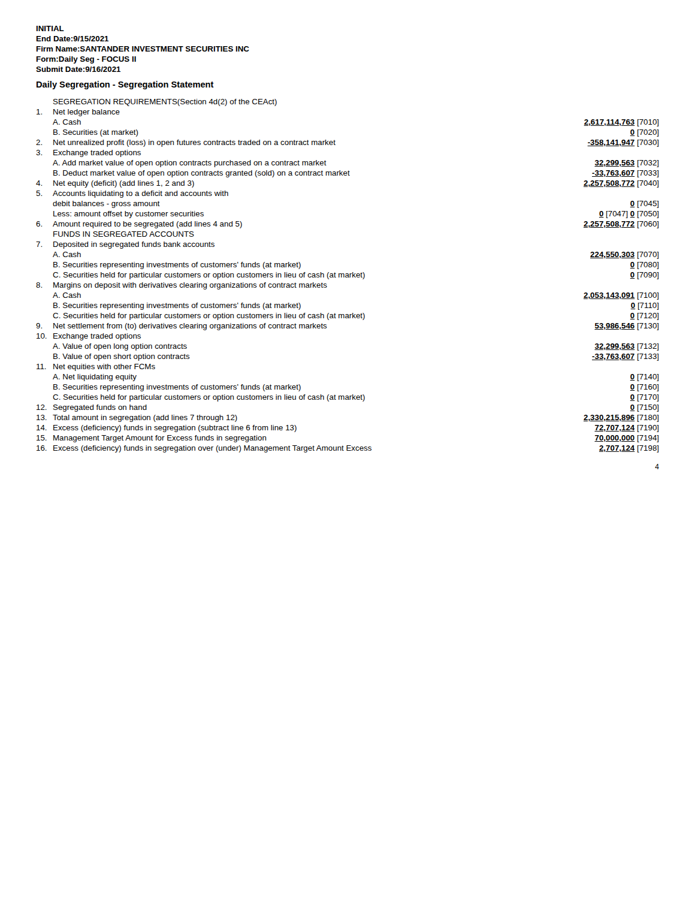INITIAL
End Date:9/15/2021
Firm Name:SANTANDER INVESTMENT SECURITIES INC
Form:Daily Seg - FOCUS II
Submit Date:9/16/2021
Daily Segregation - Segregation Statement
| | SEGREGATION REQUIREMENTS(Section 4d(2) of the CEAct) | |
| 1. | Net ledger balance | |
| | A. Cash | 2,617,114,763 [7010] |
| | B. Securities (at market) | 0 [7020] |
| 2. | Net unrealized profit (loss) in open futures contracts traded on a contract market | -358,141,947 [7030] |
| 3. | Exchange traded options | |
| | A. Add market value of open option contracts purchased on a contract market | 32,299,563 [7032] |
| | B. Deduct market value of open option contracts granted (sold) on a contract market | -33,763,607 [7033] |
| 4. | Net equity (deficit) (add lines 1, 2 and 3) | 2,257,508,772 [7040] |
| 5. | Accounts liquidating to a deficit and accounts with | |
| | debit balances - gross amount | 0 [7045] |
| | Less: amount offset by customer securities | 0 [7047] 0 [7050] |
| 6. | Amount required to be segregated (add lines 4 and 5) | 2,257,508,772 [7060] |
| | FUNDS IN SEGREGATED ACCOUNTS | |
| 7. | Deposited in segregated funds bank accounts | |
| | A. Cash | 224,550,303 [7070] |
| | B. Securities representing investments of customers' funds (at market) | 0 [7080] |
| | C. Securities held for particular customers or option customers in lieu of cash (at market) | 0 [7090] |
| 8. | Margins on deposit with derivatives clearing organizations of contract markets | |
| | A. Cash | 2,053,143,091 [7100] |
| | B. Securities representing investments of customers' funds (at market) | 0 [7110] |
| | C. Securities held for particular customers or option customers in lieu of cash (at market) | 0 [7120] |
| 9. | Net settlement from (to) derivatives clearing organizations of contract markets | 53,986,546 [7130] |
| 10. | Exchange traded options | |
| | A. Value of open long option contracts | 32,299,563 [7132] |
| | B. Value of open short option contracts | -33,763,607 [7133] |
| 11. | Net equities with other FCMs | |
| | A. Net liquidating equity | 0 [7140] |
| | B. Securities representing investments of customers' funds (at market) | 0 [7160] |
| | C. Securities held for particular customers or option customers in lieu of cash (at market) | 0 [7170] |
| 12. | Segregated funds on hand | 0 [7150] |
| 13. | Total amount in segregation (add lines 7 through 12) | 2,330,215,896 [7180] |
| 14. | Excess (deficiency) funds in segregation (subtract line 6 from line 13) | 72,707,124 [7190] |
| 15. | Management Target Amount for Excess funds in segregation | 70,000,000 [7194] |
| 16. | Excess (deficiency) funds in segregation over (under) Management Target Amount Excess | 2,707,124 [7198] |
4